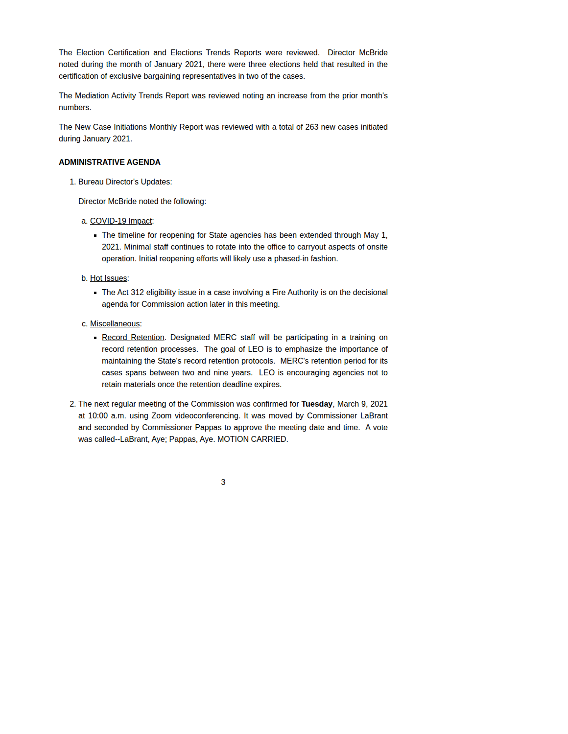The Election Certification and Elections Trends Reports were reviewed. Director McBride noted during the month of January 2021, there were three elections held that resulted in the certification of exclusive bargaining representatives in two of the cases.
The Mediation Activity Trends Report was reviewed noting an increase from the prior month's numbers.
The New Case Initiations Monthly Report was reviewed with a total of 263 new cases initiated during January 2021.
ADMINISTRATIVE AGENDA
Bureau Director's Updates:
Director McBride noted the following:
COVID-19 Impact:
The timeline for reopening for State agencies has been extended through May 1, 2021. Minimal staff continues to rotate into the office to carryout aspects of onsite operation. Initial reopening efforts will likely use a phased-in fashion.
Hot Issues:
The Act 312 eligibility issue in a case involving a Fire Authority is on the decisional agenda for Commission action later in this meeting.
Miscellaneous:
Record Retention. Designated MERC staff will be participating in a training on record retention processes. The goal of LEO is to emphasize the importance of maintaining the State's record retention protocols. MERC's retention period for its cases spans between two and nine years. LEO is encouraging agencies not to retain materials once the retention deadline expires.
The next regular meeting of the Commission was confirmed for Tuesday, March 9, 2021 at 10:00 a.m. using Zoom videoconferencing. It was moved by Commissioner LaBrant and seconded by Commissioner Pappas to approve the meeting date and time. A vote was called--LaBrant, Aye; Pappas, Aye. MOTION CARRIED.
3